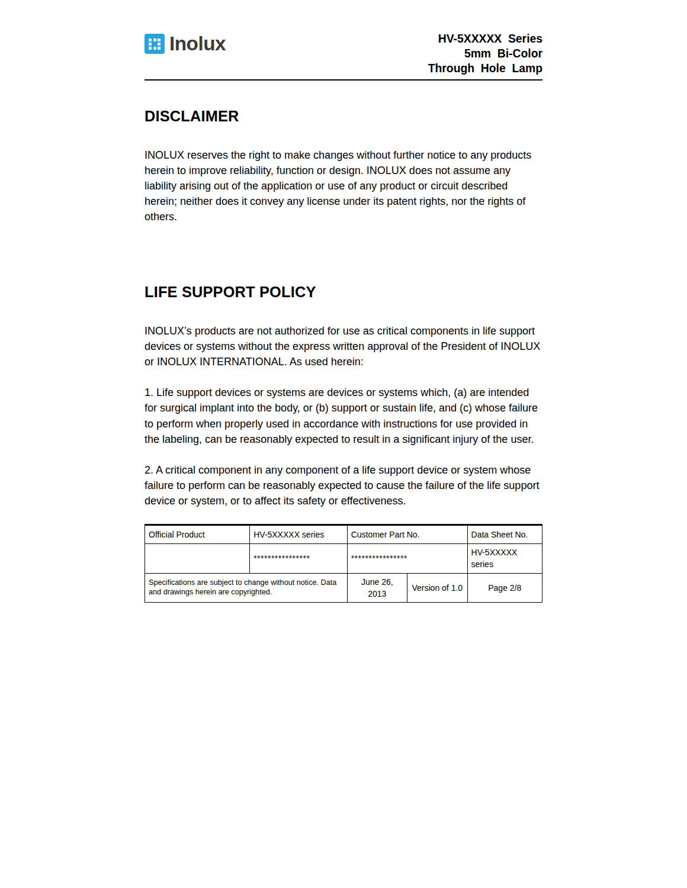Inolux
HV-5XXXXX Series
5mm Bi-Color
Through Hole Lamp
DISCLAIMER
INOLUX reserves the right to make changes without further notice to any products herein to improve reliability, function or design. INOLUX does not assume any liability arising out of the application or use of any product or circuit described herein; neither does it convey any license under its patent rights, nor the rights of others.
LIFE SUPPORT POLICY
INOLUX’s products are not authorized for use as critical components in life support devices or systems without the express written approval of the President of INOLUX or INOLUX INTERNATIONAL. As used herein:
1. Life support devices or systems are devices or systems which, (a) are intended for surgical implant into the body, or (b) support or sustain life, and (c) whose failure to perform when properly used in accordance with instructions for use provided in the labeling, can be reasonably expected to result in a significant injury of the user.
2. A critical component in any component of a life support device or system whose failure to perform can be reasonably expected to cause the failure of the life support device or system, or to affect its safety or effectiveness.
| Official Product | HV-5XXXXX series | Customer Part No. | Data Sheet No. |
| | **************** | **************** | HV-5XXXXX series |
| Specifications are subject to change without notice. Data and drawings herein are copyrighted. | June 26, 2013 | Version of 1.0 | Page 2/8 |